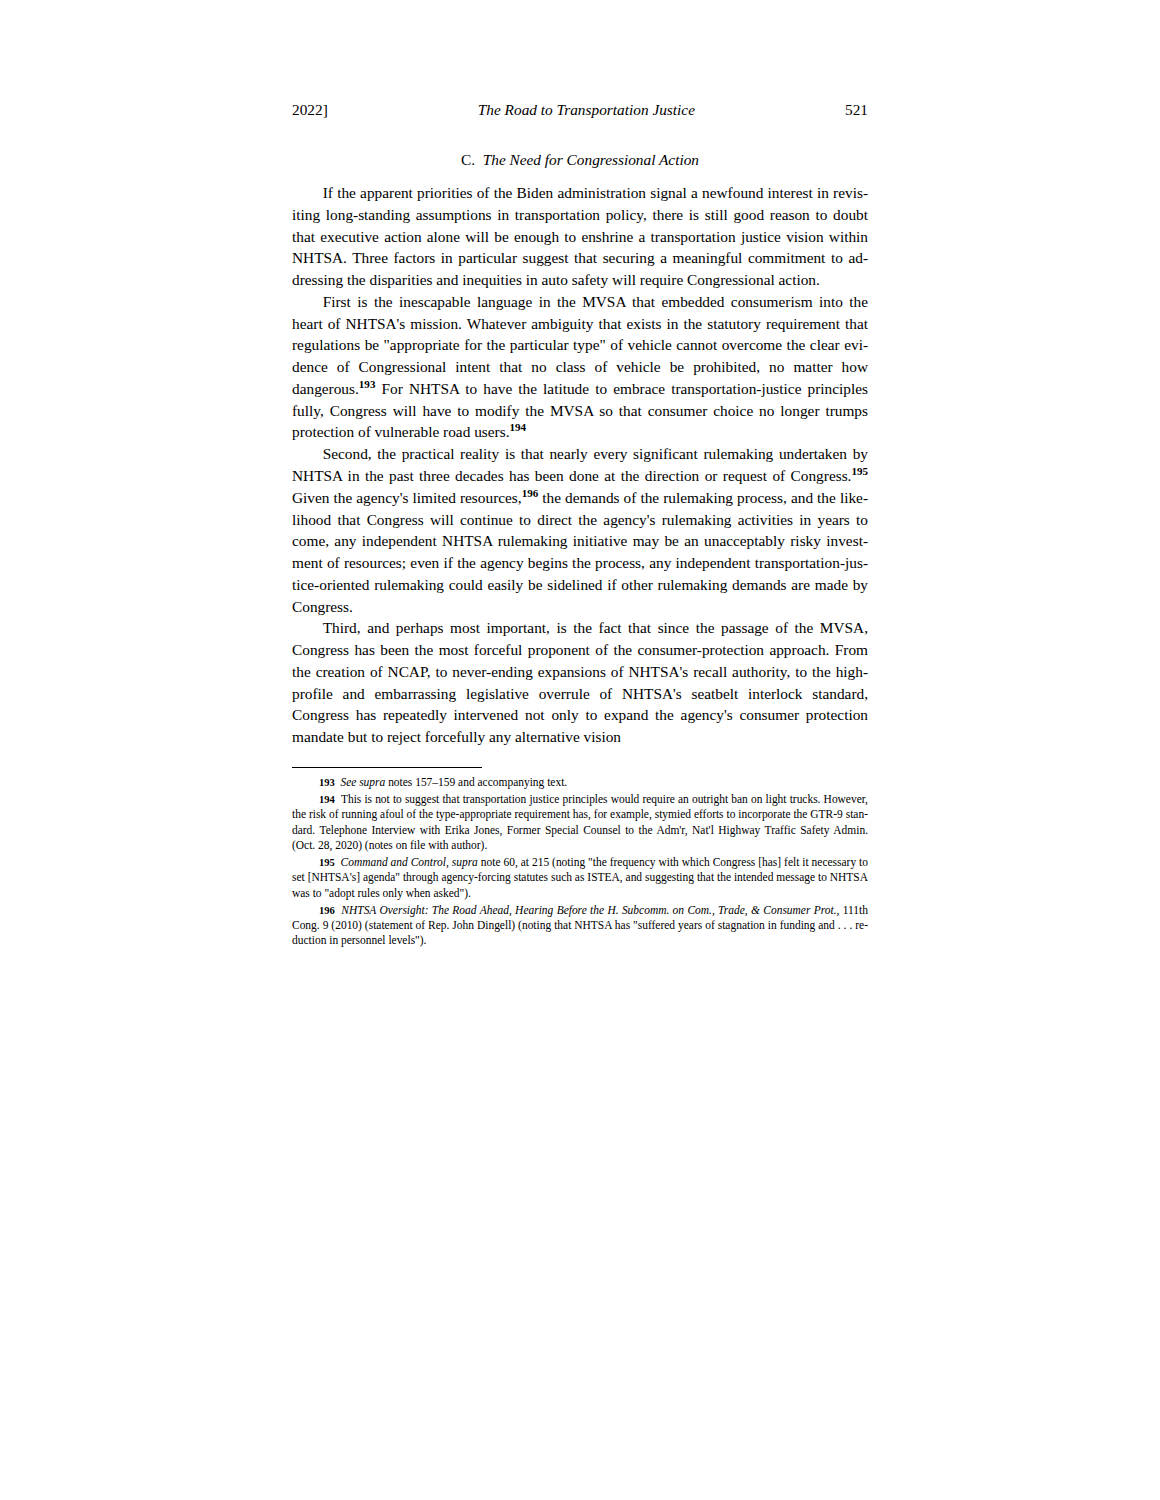2022] The Road to Transportation Justice 521
C. The Need for Congressional Action
If the apparent priorities of the Biden administration signal a newfound interest in revisiting long-standing assumptions in transportation policy, there is still good reason to doubt that executive action alone will be enough to enshrine a transportation justice vision within NHTSA. Three factors in particular suggest that securing a meaningful commitment to addressing the disparities and inequities in auto safety will require Congressional action.
First is the inescapable language in the MVSA that embedded consumerism into the heart of NHTSA's mission. Whatever ambiguity that exists in the statutory requirement that regulations be "appropriate for the particular type" of vehicle cannot overcome the clear evidence of Congressional intent that no class of vehicle be prohibited, no matter how dangerous.193 For NHTSA to have the latitude to embrace transportation-justice principles fully, Congress will have to modify the MVSA so that consumer choice no longer trumps protection of vulnerable road users.194
Second, the practical reality is that nearly every significant rulemaking undertaken by NHTSA in the past three decades has been done at the direction or request of Congress.195 Given the agency's limited resources,196 the demands of the rulemaking process, and the likelihood that Congress will continue to direct the agency's rulemaking activities in years to come, any independent NHTSA rulemaking initiative may be an unacceptably risky investment of resources; even if the agency begins the process, any independent transportation-justice-oriented rulemaking could easily be sidelined if other rulemaking demands are made by Congress.
Third, and perhaps most important, is the fact that since the passage of the MVSA, Congress has been the most forceful proponent of the consumer-protection approach. From the creation of NCAP, to never-ending expansions of NHTSA's recall authority, to the high-profile and embarrassing legislative overrule of NHTSA's seatbelt interlock standard, Congress has repeatedly intervened not only to expand the agency's consumer protection mandate but to reject forcefully any alternative vision
193 See supra notes 157–159 and accompanying text.
194 This is not to suggest that transportation justice principles would require an outright ban on light trucks. However, the risk of running afoul of the type-appropriate requirement has, for example, stymied efforts to incorporate the GTR-9 standard. Telephone Interview with Erika Jones, Former Special Counsel to the Adm'r, Nat'l Highway Traffic Safety Admin. (Oct. 28, 2020) (notes on file with author).
195 Command and Control, supra note 60, at 215 (noting "the frequency with which Congress [has] felt it necessary to set [NHTSA's] agenda" through agency-forcing statutes such as ISTEA, and suggesting that the intended message to NHTSA was to "adopt rules only when asked").
196 NHTSA Oversight: The Road Ahead, Hearing Before the H. Subcomm. on Com., Trade, & Consumer Prot., 111th Cong. 9 (2010) (statement of Rep. John Dingell) (noting that NHTSA has "suffered years of stagnation in funding and . . . reduction in personnel levels").